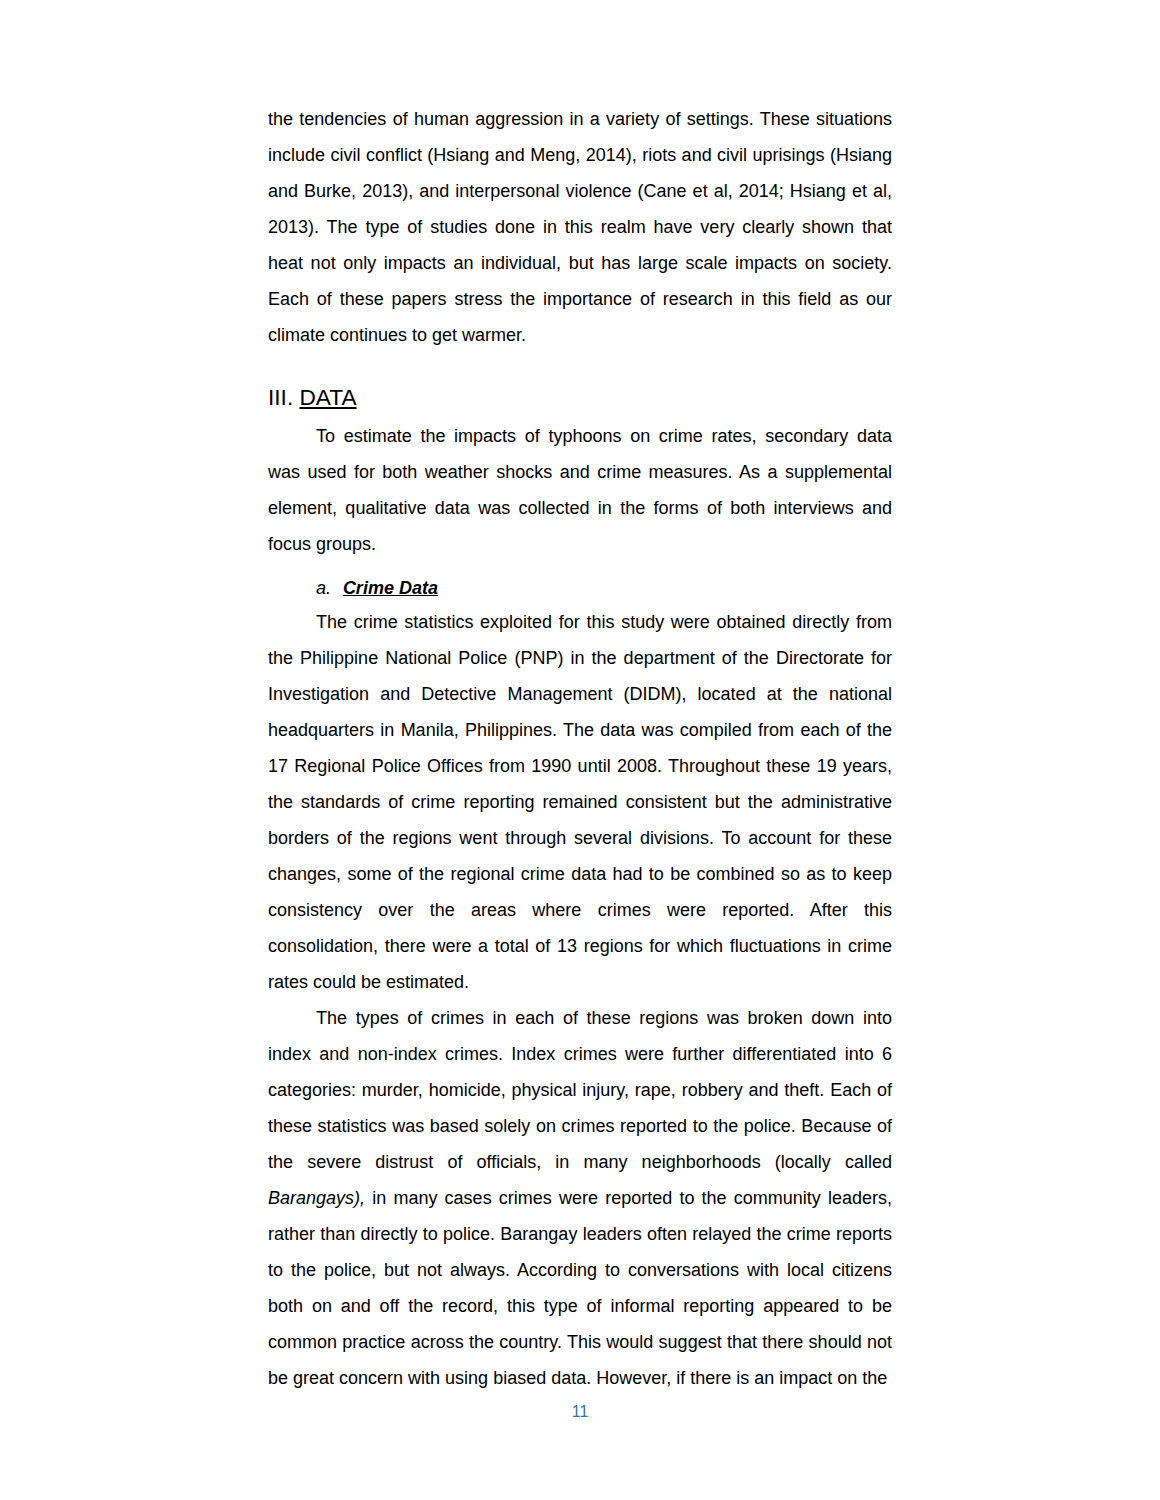the tendencies of human aggression in a variety of settings. These situations include civil conflict (Hsiang and Meng, 2014), riots and civil uprisings (Hsiang and Burke, 2013), and interpersonal violence (Cane et al, 2014; Hsiang et al, 2013). The type of studies done in this realm have very clearly shown that heat not only impacts an individual, but has large scale impacts on society. Each of these papers stress the importance of research in this field as our climate continues to get warmer.
III. DATA
To estimate the impacts of typhoons on crime rates, secondary data was used for both weather shocks and crime measures. As a supplemental element, qualitative data was collected in the forms of both interviews and focus groups.
a. Crime Data
The crime statistics exploited for this study were obtained directly from the Philippine National Police (PNP) in the department of the Directorate for Investigation and Detective Management (DIDM), located at the national headquarters in Manila, Philippines. The data was compiled from each of the 17 Regional Police Offices from 1990 until 2008. Throughout these 19 years, the standards of crime reporting remained consistent but the administrative borders of the regions went through several divisions. To account for these changes, some of the regional crime data had to be combined so as to keep consistency over the areas where crimes were reported. After this consolidation, there were a total of 13 regions for which fluctuations in crime rates could be estimated.
The types of crimes in each of these regions was broken down into index and non-index crimes. Index crimes were further differentiated into 6 categories: murder, homicide, physical injury, rape, robbery and theft. Each of these statistics was based solely on crimes reported to the police. Because of the severe distrust of officials, in many neighborhoods (locally called Barangays), in many cases crimes were reported to the community leaders, rather than directly to police. Barangay leaders often relayed the crime reports to the police, but not always. According to conversations with local citizens both on and off the record, this type of informal reporting appeared to be common practice across the country. This would suggest that there should not be great concern with using biased data. However, if there is an impact on the
11